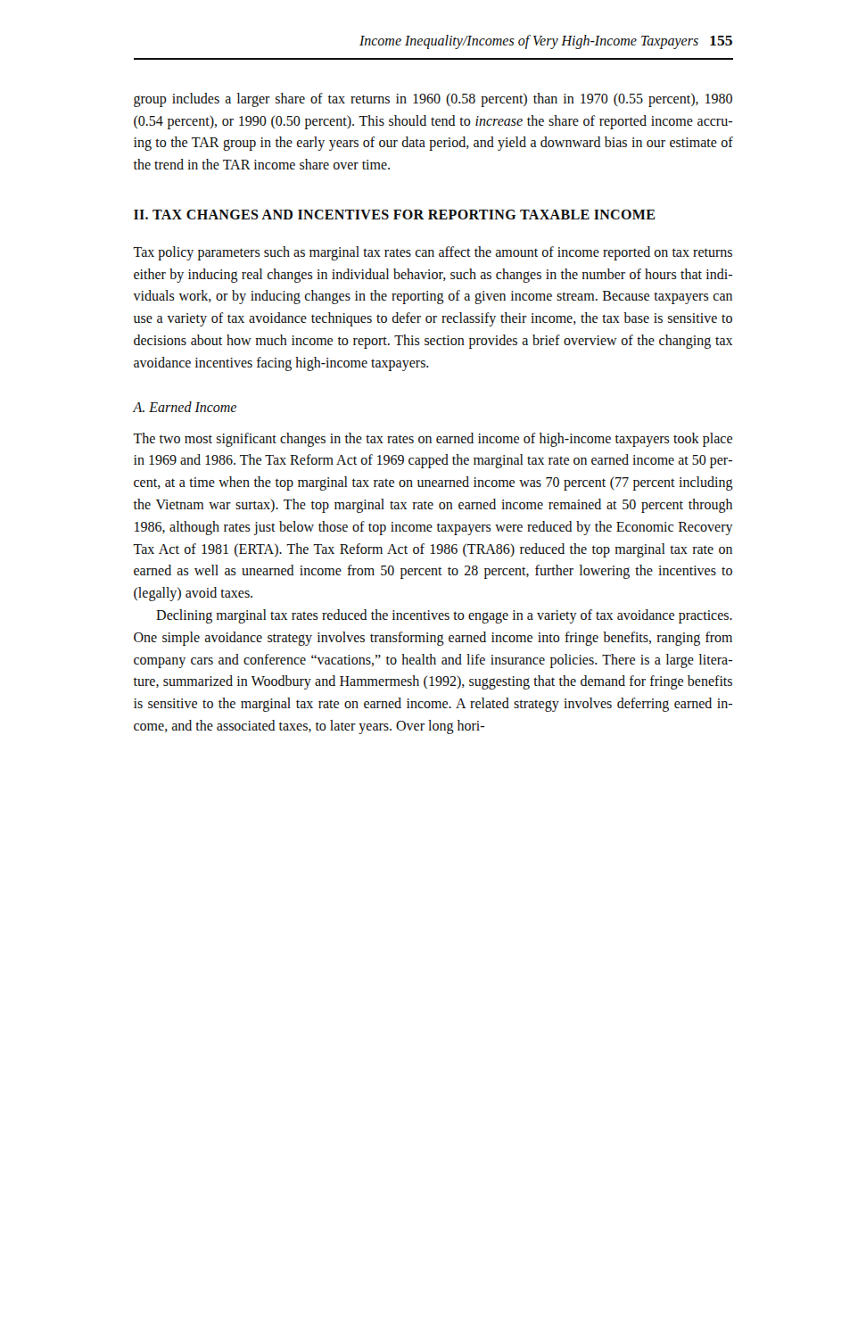Income Inequality/Incomes of Very High-Income Taxpayers 155
group includes a larger share of tax returns in 1960 (0.58 percent) than in 1970 (0.55 percent), 1980 (0.54 percent), or 1990 (0.50 percent). This should tend to increase the share of reported income accruing to the TAR group in the early years of our data period, and yield a downward bias in our estimate of the trend in the TAR income share over time.
II. Tax Changes and Incentives for Reporting Taxable Income
Tax policy parameters such as marginal tax rates can affect the amount of income reported on tax returns either by inducing real changes in individual behavior, such as changes in the number of hours that individuals work, or by inducing changes in the reporting of a given income stream. Because taxpayers can use a variety of tax avoidance techniques to defer or reclassify their income, the tax base is sensitive to decisions about how much income to report. This section provides a brief overview of the changing tax avoidance incentives facing high-income taxpayers.
A. Earned Income
The two most significant changes in the tax rates on earned income of high-income taxpayers took place in 1969 and 1986. The Tax Reform Act of 1969 capped the marginal tax rate on earned income at 50 percent, at a time when the top marginal tax rate on unearned income was 70 percent (77 percent including the Vietnam war surtax). The top marginal tax rate on earned income remained at 50 percent through 1986, although rates just below those of top income taxpayers were reduced by the Economic Recovery Tax Act of 1981 (ERTA). The Tax Reform Act of 1986 (TRA86) reduced the top marginal tax rate on earned as well as unearned income from 50 percent to 28 percent, further lowering the incentives to (legally) avoid taxes.
Declining marginal tax rates reduced the incentives to engage in a variety of tax avoidance practices. One simple avoidance strategy involves transforming earned income into fringe benefits, ranging from company cars and conference “vacations,” to health and life insurance policies. There is a large literature, summarized in Woodbury and Hammermesh (1992), suggesting that the demand for fringe benefits is sensitive to the marginal tax rate on earned income. A related strategy involves deferring earned income, and the associated taxes, to later years. Over long hori-